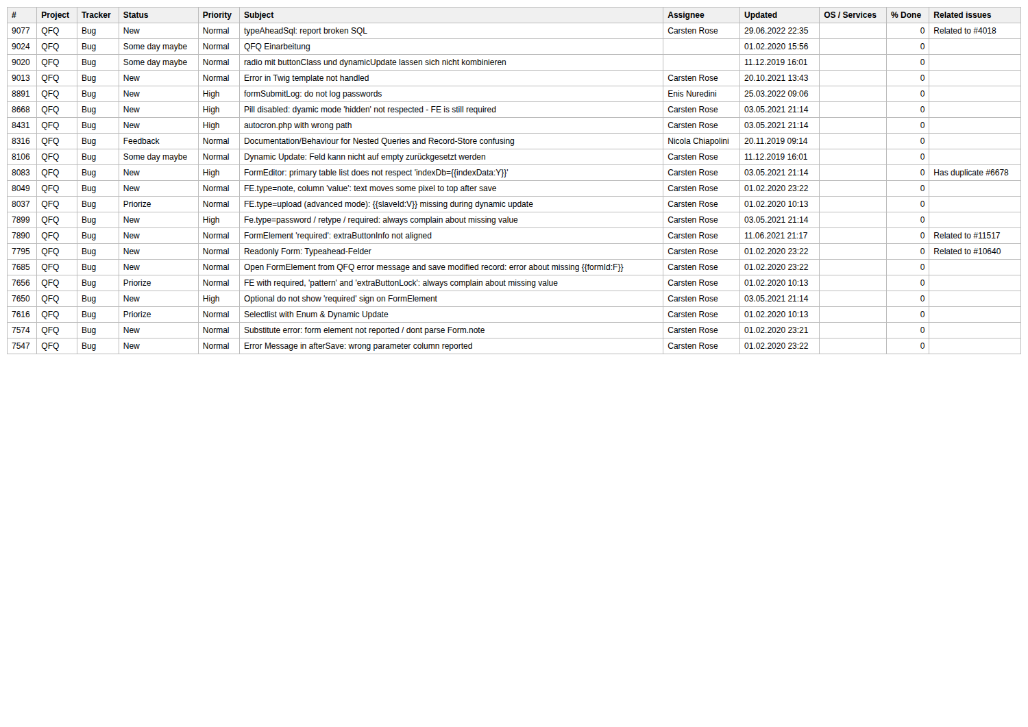| # | Project | Tracker | Status | Priority | Subject | Assignee | Updated | OS / Services | % Done | Related issues |
| --- | --- | --- | --- | --- | --- | --- | --- | --- | --- | --- |
| 9077 | QFQ | Bug | New | Normal | typeAheadSql: report broken SQL | Carsten Rose | 29.06.2022 22:35 | | 0 | Related to #4018 |
| 9024 | QFQ | Bug | Some day maybe | Normal | QFQ Einarbeitung | | 01.02.2020 15:56 | | 0 | |
| 9020 | QFQ | Bug | Some day maybe | Normal | radio mit buttonClass und dynamicUpdate lassen sich nicht kombinieren | | 11.12.2019 16:01 | | 0 | |
| 9013 | QFQ | Bug | New | Normal | Error in Twig template not handled | Carsten Rose | 20.10.2021 13:43 | | 0 | |
| 8891 | QFQ | Bug | New | High | formSubmitLog: do not log passwords | Enis Nuredini | 25.03.2022 09:06 | | 0 | |
| 8668 | QFQ | Bug | New | High | Pill disabled: dyamic mode 'hidden' not respected - FE is still required | Carsten Rose | 03.05.2021 21:14 | | 0 | |
| 8431 | QFQ | Bug | New | High | autocron.php with wrong path | Carsten Rose | 03.05.2021 21:14 | | 0 | |
| 8316 | QFQ | Bug | Feedback | Normal | Documentation/Behaviour for Nested Queries and Record-Store confusing | Nicola Chiapolini | 20.11.2019 09:14 | | 0 | |
| 8106 | QFQ | Bug | Some day maybe | Normal | Dynamic Update: Feld kann nicht auf empty zurückgesetzt werden | Carsten Rose | 11.12.2019 16:01 | | 0 | |
| 8083 | QFQ | Bug | New | High | FormEditor: primary table list does not respect 'indexDb={{indexData:Y}}' | Carsten Rose | 03.05.2021 21:14 | | 0 | Has duplicate #6678 |
| 8049 | QFQ | Bug | New | Normal | FE.type=note, column 'value': text moves some pixel to top after save | Carsten Rose | 01.02.2020 23:22 | | 0 | |
| 8037 | QFQ | Bug | Priorize | Normal | FE.type=upload (advanced mode): {{slaveId:V}} missing during dynamic update | Carsten Rose | 01.02.2020 10:13 | | 0 | |
| 7899 | QFQ | Bug | New | High | Fe.type=password / retype / required: always complain about missing value | Carsten Rose | 03.05.2021 21:14 | | 0 | |
| 7890 | QFQ | Bug | New | Normal | FormElement 'required': extraButtonInfo not aligned | Carsten Rose | 11.06.2021 21:17 | | 0 | Related to #11517 |
| 7795 | QFQ | Bug | New | Normal | Readonly Form: Typeahead-Felder | Carsten Rose | 01.02.2020 23:22 | | 0 | Related to #10640 |
| 7685 | QFQ | Bug | New | Normal | Open FormElement from QFQ error message and save modified record: error about missing {{formId:F}} | Carsten Rose | 01.02.2020 23:22 | | 0 | |
| 7656 | QFQ | Bug | Priorize | Normal | FE with required, 'pattern' and 'extraButtonLock': always complain about missing value | Carsten Rose | 01.02.2020 10:13 | | 0 | |
| 7650 | QFQ | Bug | New | High | Optional do not show 'required' sign on FormElement | Carsten Rose | 03.05.2021 21:14 | | 0 | |
| 7616 | QFQ | Bug | Priorize | Normal | Selectlist with Enum & Dynamic Update | Carsten Rose | 01.02.2020 10:13 | | 0 | |
| 7574 | QFQ | Bug | New | Normal | Substitute error: form element not reported / dont parse Form.note | Carsten Rose | 01.02.2020 23:21 | | 0 | |
| 7547 | QFQ | Bug | New | Normal | Error Message in afterSave: wrong parameter column reported | Carsten Rose | 01.02.2020 23:22 | | 0 | |